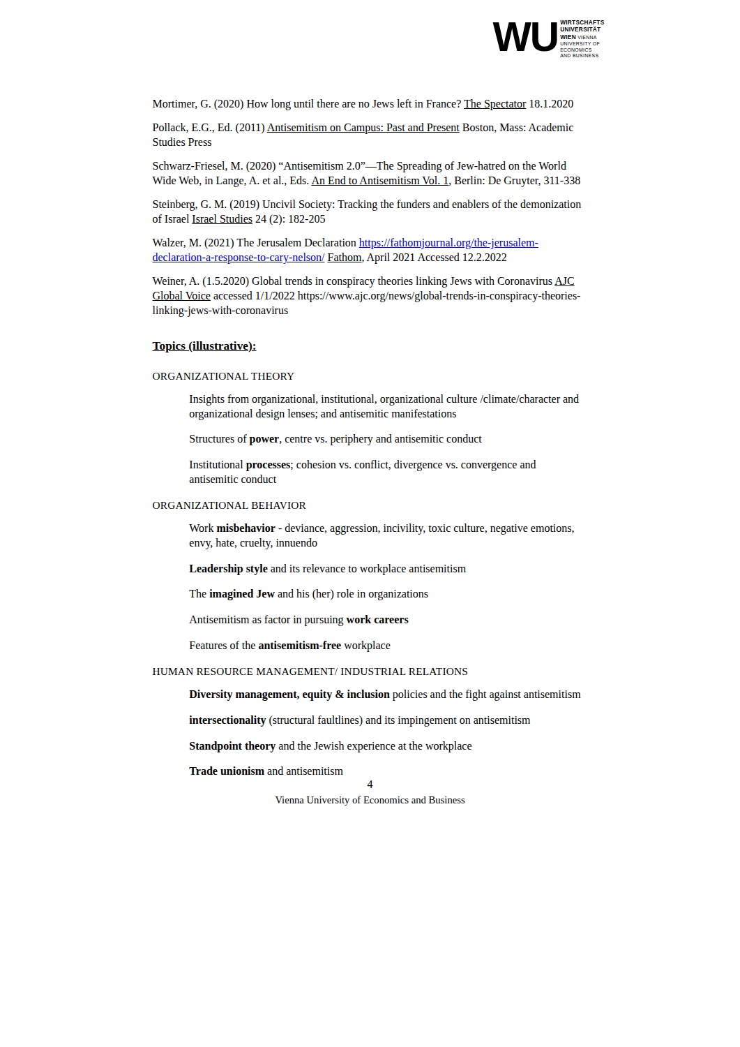WU WIRTSCHAFTS
UNIVERSITÄT
WIEN VIENNA
UNIVERSITY OF
ECONOMICS
AND BUSINESS
Mortimer, G. (2020) How long until there are no Jews left in France? The Spectator 18.1.2020
Pollack, E.G., Ed. (2011) Antisemitism on Campus: Past and Present Boston, Mass: Academic Studies Press
Schwarz-Friesel, M. (2020) “Antisemitism 2.0”—The Spreading of Jew-hatred on the World Wide Web, in Lange, A. et al., Eds. An End to Antisemitism Vol. 1, Berlin: De Gruyter, 311-338
Steinberg, G. M. (2019) Uncivil Society: Tracking the funders and enablers of the demonization of Israel Israel Studies 24 (2): 182-205
Walzer, M. (2021) The Jerusalem Declaration https://fathomjournal.org/the-jerusalem-declaration-a-response-to-cary-nelson/ Fathom, April 2021 Accessed 12.2.2022
Weiner, A. (1.5.2020) Global trends in conspiracy theories linking Jews with Coronavirus AJC Global Voice accessed 1/1/2022 https://www.ajc.org/news/global-trends-in-conspiracy-theories-linking-jews-with-coronavirus
Topics (illustrative):
ORGANIZATIONAL THEORY
Insights from organizational, institutional, organizational culture /climate/character and organizational design lenses; and antisemitic manifestations
Structures of power, centre vs. periphery and antisemitic conduct
Institutional processes; cohesion vs. conflict, divergence vs. convergence and antisemitic conduct
ORGANIZATIONAL BEHAVIOR
Work misbehavior - deviance, aggression, incivility, toxic culture, negative emotions, envy, hate, cruelty, innuendo
Leadership style and its relevance to workplace antisemitism
The imagined Jew and his (her) role in organizations
Antisemitism as factor in pursuing work careers
Features of the antisemitism-free workplace
HUMAN RESOURCE MANAGEMENT/ INDUSTRIAL RELATIONS
Diversity management, equity & inclusion policies and the fight against antisemitism
intersectionality (structural faultlines) and its impingement on antisemitism
Standpoint theory and the Jewish experience at the workplace
Trade unionism and antisemitism
4
Vienna University of Economics and Business